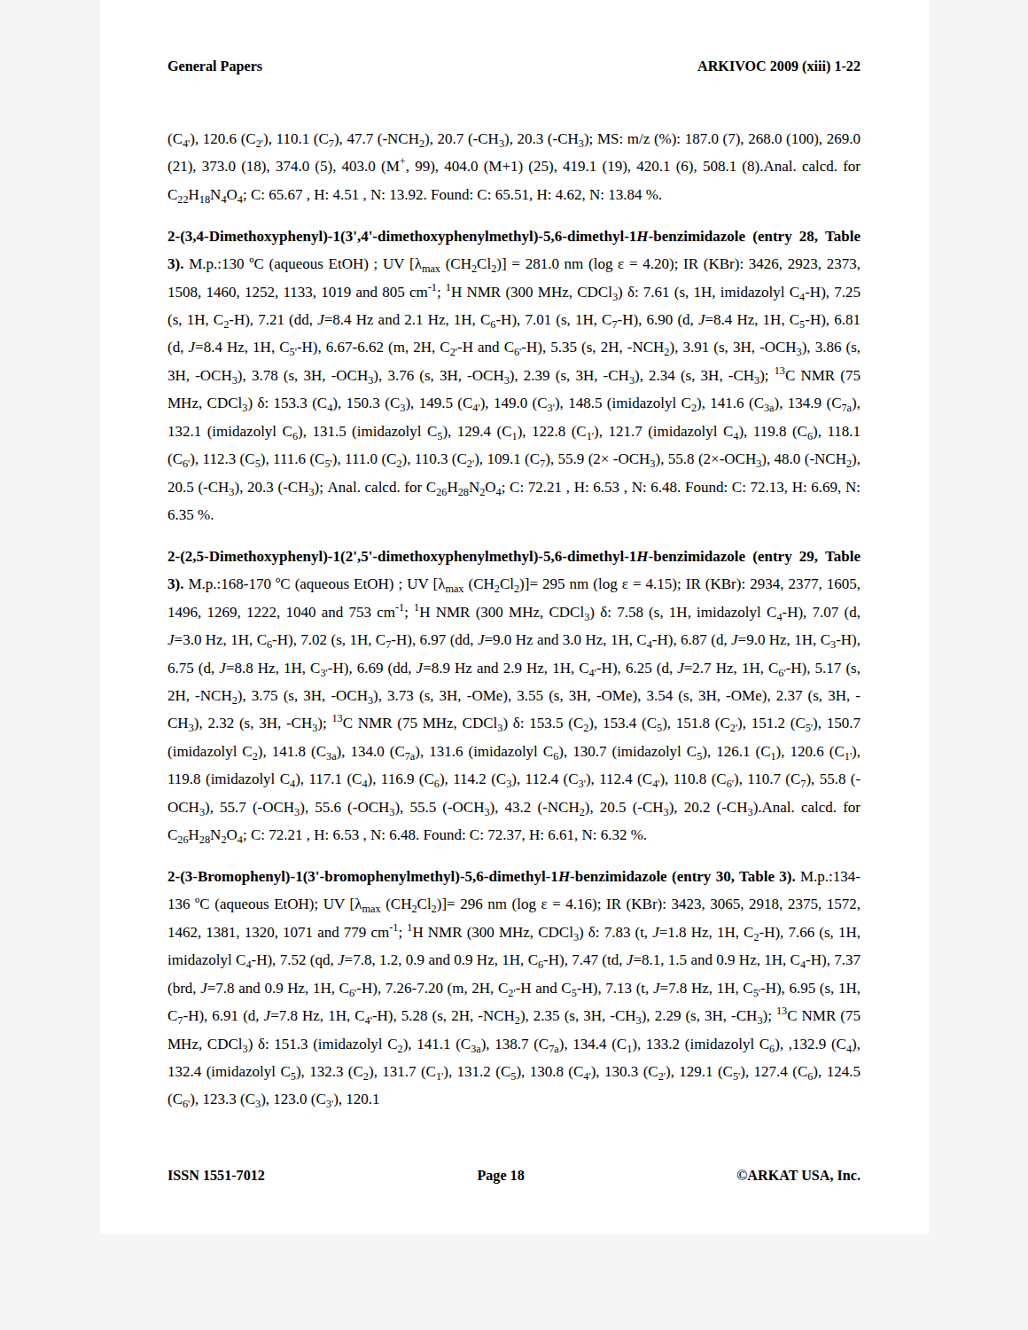General Papers ARKIVOC 2009 (xiii) 1-22
(C4'), 120.6 (C2'), 110.1 (C7), 47.7 (-NCH2), 20.7 (-CH3), 20.3 (-CH3); MS: m/z (%): 187.0 (7), 268.0 (100), 269.0 (21), 373.0 (18), 374.0 (5), 403.0 (M+, 99), 404.0 (M+1) (25), 419.1 (19), 420.1 (6), 508.1 (8).Anal. calcd. for C22H18N4O4; C: 65.67 , H: 4.51 , N: 13.92. Found: C: 65.51, H: 4.62, N: 13.84 %.
2-(3,4-Dimethoxyphenyl)-1(3',4'-dimethoxyphenylmethyl)-5,6-dimethyl-1H-benzimidazole (entry 28, Table 3). M.p.:130 ºC (aqueous EtOH) ; UV [λmax (CH2Cl2)] = 281.0 nm (log ε = 4.20); IR (KBr): 3426, 2923, 2373, 1508, 1460, 1252, 1133, 1019 and 805 cm-1; 1H NMR (300 MHz, CDCl3) δ: 7.61 (s, 1H, imidazolyl C4-H), 7.25 (s, 1H, C2-H), 7.21 (dd, J=8.4 Hz and 2.1 Hz, 1H, C6-H), 7.01 (s, 1H, C7-H), 6.90 (d, J=8.4 Hz, 1H, C5-H), 6.81 (d, J=8.4 Hz, 1H, C5'-H), 6.67-6.62 (m, 2H, C2'-H and C6'-H), 5.35 (s, 2H, -NCH2), 3.91 (s, 3H, -OCH3), 3.86 (s, 3H, -OCH3), 3.78 (s, 3H, -OCH3), 3.76 (s, 3H, -OCH3), 2.39 (s, 3H, -CH3), 2.34 (s, 3H, -CH3); 13C NMR (75 MHz, CDCl3) δ: 153.3 (C4), 150.3 (C3), 149.5 (C4'), 149.0 (C3'), 148.5 (imidazolyl C2), 141.6 (C3a), 134.9 (C7a), 132.1 (imidazolyl C6), 131.5 (imidazolyl C5), 129.4 (C1), 122.8 (C1'), 121.7 (imidazolyl C4), 119.8 (C6), 118.1 (C6'), 112.3 (C5), 111.6 (C5'), 111.0 (C2), 110.3 (C2'), 109.1 (C7), 55.9 (2× -OCH3), 55.8 (2×-OCH3), 48.0 (-NCH2), 20.5 (-CH3), 20.3 (-CH3); Anal. calcd. for C26H28N2O4; C: 72.21 , H: 6.53 , N: 6.48. Found: C: 72.13, H: 6.69, N: 6.35 %.
2-(2,5-Dimethoxyphenyl)-1(2',5'-dimethoxyphenylmethyl)-5,6-dimethyl-1H-benzimidazole (entry 29, Table 3). M.p.:168-170 ºC (aqueous EtOH) ; UV [λmax (CH2Cl2)]= 295 nm (log ε = 4.15); IR (KBr): 2934, 2377, 1605, 1496, 1269, 1222, 1040 and 753 cm-1; 1H NMR (300 MHz, CDCl3) δ: 7.58 (s, 1H, imidazolyl C4-H), 7.07 (d, J=3.0 Hz, 1H, C6-H), 7.02 (s, 1H, C7-H), 6.97 (dd, J=9.0 Hz and 3.0 Hz, 1H, C4-H), 6.87 (d, J=9.0 Hz, 1H, C3-H), 6.75 (d, J=8.8 Hz, 1H, C3'-H), 6.69 (dd, J=8.9 Hz and 2.9 Hz, 1H, C4'-H), 6.25 (d, J=2.7 Hz, 1H, C6'-H), 5.17 (s, 2H, -NCH2), 3.75 (s, 3H, -OCH3), 3.73 (s, 3H, -OMe), 3.55 (s, 3H, -OMe), 3.54 (s, 3H, -OMe), 2.37 (s, 3H, -CH3), 2.32 (s, 3H, -CH3); 13C NMR (75 MHz, CDCl3) δ: 153.5 (C2), 153.4 (C5), 151.8 (C2'), 151.2 (C5'), 150.7 (imidazolyl C2), 141.8 (C3a), 134.0 (C7a), 131.6 (imidazolyl C6), 130.7 (imidazolyl C5), 126.1 (C1), 120.6 (C1'), 119.8 (imidazolyl C4), 117.1 (C4), 116.9 (C6), 114.2 (C3), 112.4 (C3'), 112.4 (C4'), 110.8 (C6'), 110.7 (C7), 55.8 (-OCH3), 55.7 (-OCH3), 55.6 (-OCH3), 55.5 (-OCH3), 43.2 (-NCH2), 20.5 (-CH3), 20.2 (-CH3).Anal. calcd. for C26H28N2O4; C: 72.21 , H: 6.53 , N: 6.48. Found: C: 72.37, H: 6.61, N: 6.32 %.
2-(3-Bromophenyl)-1(3'-bromophenylmethyl)-5,6-dimethyl-1H-benzimidazole (entry 30, Table 3). M.p.:134-136 ºC (aqueous EtOH); UV [λmax (CH2Cl2)]= 296 nm (log ε = 4.16); IR (KBr): 3423, 3065, 2918, 2375, 1572, 1462, 1381, 1320, 1071 and 779 cm-1; 1H NMR (300 MHz, CDCl3) δ: 7.83 (t, J=1.8 Hz, 1H, C2-H), 7.66 (s, 1H, imidazolyl C4-H), 7.52 (qd, J=7.8, 1.2, 0.9 and 0.9 Hz, 1H, C6-H), 7.47 (td, J=8.1, 1.5 and 0.9 Hz, 1H, C4-H), 7.37 (brd, J=7.8 and 0.9 Hz, 1H, C6'-H), 7.26-7.20 (m, 2H, C2'-H and C5-H), 7.13 (t, J=7.8 Hz, 1H, C5'-H), 6.95 (s, 1H, C7-H), 6.91 (d, J=7.8 Hz, 1H, C4'-H), 5.28 (s, 2H, -NCH2), 2.35 (s, 3H, -CH3), 2.29 (s, 3H, -CH3); 13C NMR (75 MHz, CDCl3) δ: 151.3 (imidazolyl C2), 141.1 (C3a), 138.7 (C7a), 134.4 (C1), 133.2 (imidazolyl C6), ,132.9 (C4), 132.4 (imidazolyl C5), 132.3 (C2), 131.7 (C1'), 131.2 (C5), 130.8 (C4'), 130.3 (C2'), 129.1 (C5'), 127.4 (C6), 124.5 (C6'), 123.3 (C3), 123.0 (C3'), 120.1
ISSN 1551-7012 Page 18 ©ARKAT USA, Inc.